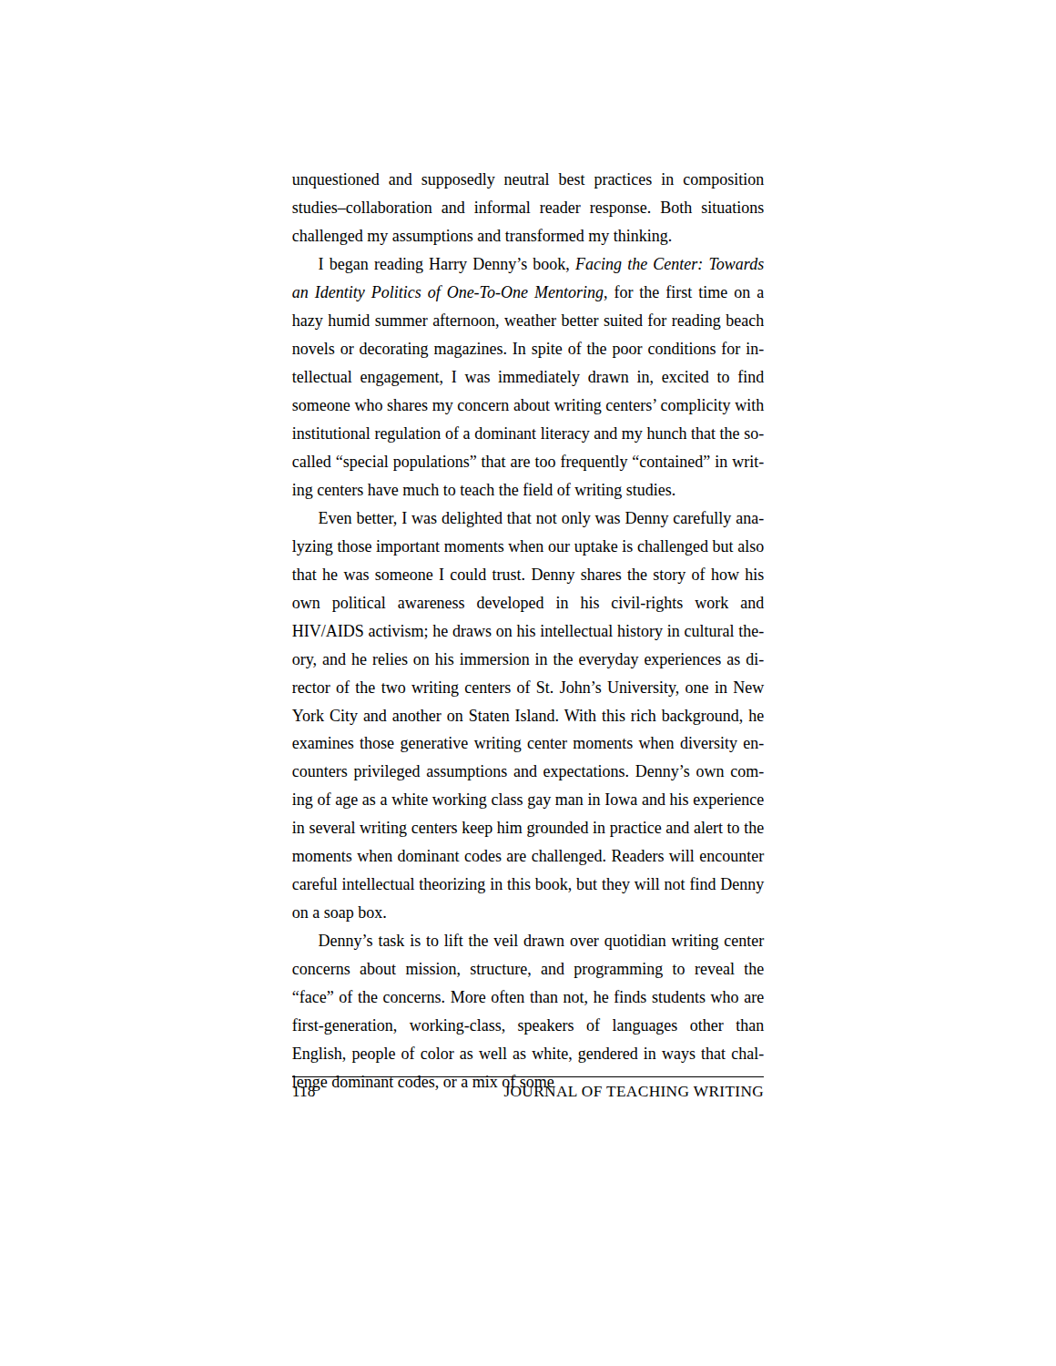unquestioned and supposedly neutral best practices in composition studies–collaboration and informal reader response. Both situations challenged my assumptions and transformed my thinking.
I began reading Harry Denny’s book, Facing the Center: Towards an Identity Politics of One-To-One Mentoring, for the first time on a hazy humid summer afternoon, weather better suited for reading beach novels or decorating magazines. In spite of the poor conditions for intellectual engagement, I was immediately drawn in, excited to find someone who shares my concern about writing centers’ complicity with institutional regulation of a dominant literacy and my hunch that the so-called “special populations” that are too frequently “contained” in writing centers have much to teach the field of writing studies.
Even better, I was delighted that not only was Denny carefully analyzing those important moments when our uptake is challenged but also that he was someone I could trust. Denny shares the story of how his own political awareness developed in his civil-rights work and HIV/AIDS activism; he draws on his intellectual history in cultural theory, and he relies on his immersion in the everyday experiences as director of the two writing centers of St. John’s University, one in New York City and another on Staten Island. With this rich background, he examines those generative writing center moments when diversity encounters privileged assumptions and expectations. Denny’s own coming of age as a white working class gay man in Iowa and his experience in several writing centers keep him grounded in practice and alert to the moments when dominant codes are challenged. Readers will encounter careful intellectual theorizing in this book, but they will not find Denny on a soap box.
Denny’s task is to lift the veil drawn over quotidian writing center concerns about mission, structure, and programming to reveal the “face” of the concerns. More often than not, he finds students who are first-generation, working-class, speakers of languages other than English, people of color as well as white, gendered in ways that challenge dominant codes, or a mix of some
118 JOURNAL OF TEACHING WRITING